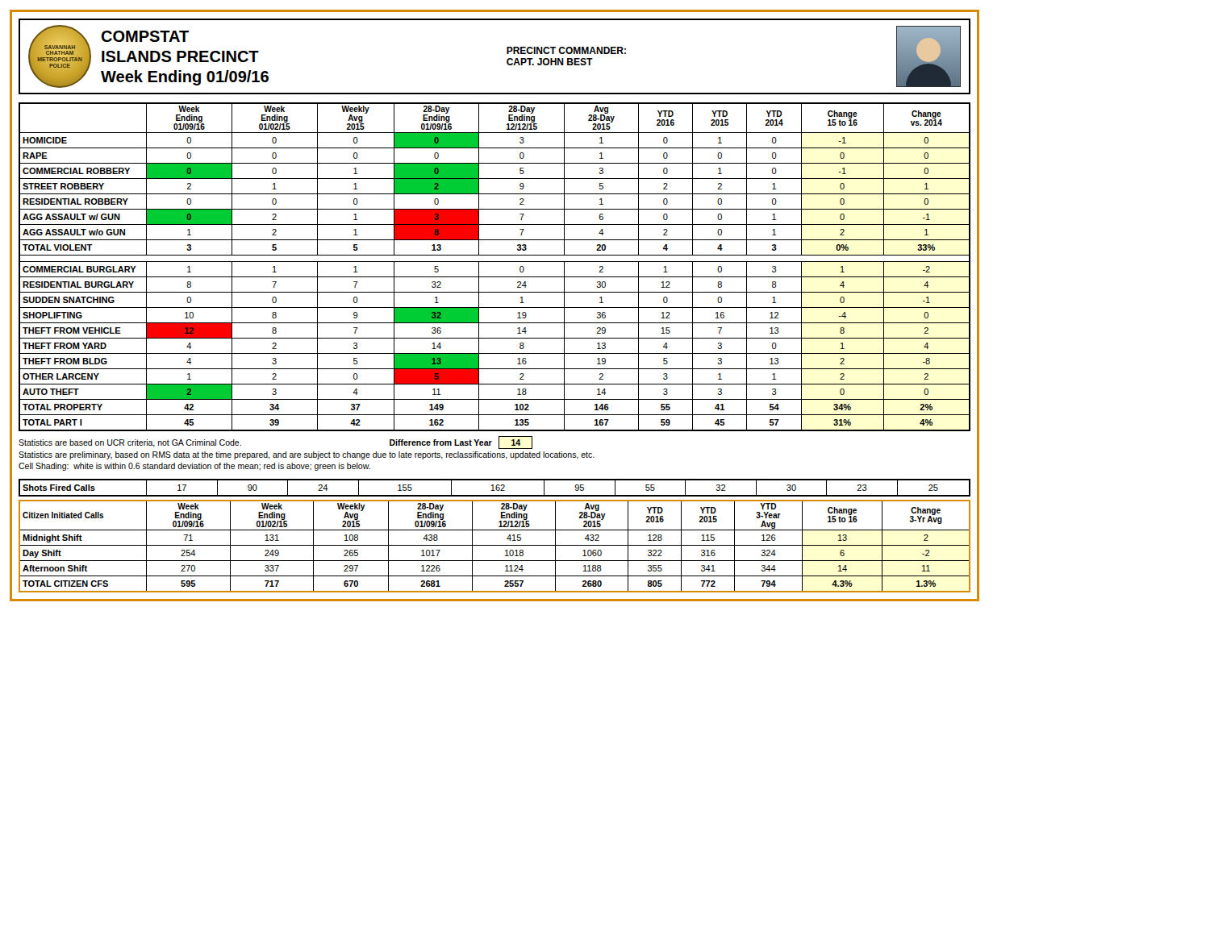SAVANNAH
CHATHAM
METROPOLITAN
POLICE
COMPSTAT
ISLANDS PRECINCT
Week Ending 01/09/16
PRECINCT COMMANDER:
CAPT. JOHN BEST
| | Week Ending 01/09/16 | Week Ending 01/02/15 | Weekly Avg 2015 | 28-Day Ending 01/09/16 | 28-Day Ending 12/12/15 | Avg 28-Day 2015 | YTD 2016 | YTD 2015 | YTD 2014 | Change 15 to 16 | Change vs. 2014 |
| --- | --- | --- | --- | --- | --- | --- | --- | --- | --- | --- | --- |
| HOMICIDE | 0 | 0 | 0 | 0 | 3 | 1 | 0 | 1 | 0 | -1 | 0 |
| RAPE | 0 | 0 | 0 | 0 | 0 | 1 | 0 | 0 | 0 | 0 | 0 |
| COMMERCIAL ROBBERY | 0 | 0 | 1 | 0 | 5 | 3 | 0 | 1 | 0 | -1 | 0 |
| STREET ROBBERY | 2 | 1 | 1 | 2 | 9 | 5 | 2 | 2 | 1 | 0 | 1 |
| RESIDENTIAL ROBBERY | 0 | 0 | 0 | 0 | 2 | 1 | 0 | 0 | 0 | 0 | 0 |
| AGG ASSAULT w/ GUN | 0 | 2 | 1 | 3 | 7 | 6 | 0 | 0 | 1 | 0 | -1 |
| AGG ASSAULT w/o GUN | 1 | 2 | 1 | 8 | 7 | 4 | 2 | 0 | 1 | 2 | 1 |
| TOTAL VIOLENT | 3 | 5 | 5 | 13 | 33 | 20 | 4 | 4 | 3 | 0% | 33% |
| COMMERCIAL BURGLARY | 1 | 1 | 1 | 5 | 0 | 2 | 1 | 0 | 3 | 1 | -2 |
| RESIDENTIAL BURGLARY | 8 | 7 | 7 | 32 | 24 | 30 | 12 | 8 | 8 | 4 | 4 |
| SUDDEN SNATCHING | 0 | 0 | 0 | 1 | 1 | 1 | 0 | 0 | 1 | 0 | -1 |
| SHOPLIFTING | 10 | 8 | 9 | 32 | 19 | 36 | 12 | 16 | 12 | -4 | 0 |
| THEFT FROM VEHICLE | 12 | 8 | 7 | 36 | 14 | 29 | 15 | 7 | 13 | 8 | 2 |
| THEFT FROM YARD | 4 | 2 | 3 | 14 | 8 | 13 | 4 | 3 | 0 | 1 | 4 |
| THEFT FROM BLDG | 4 | 3 | 5 | 13 | 16 | 19 | 5 | 3 | 13 | 2 | -8 |
| OTHER LARCENY | 1 | 2 | 0 | 5 | 2 | 2 | 3 | 1 | 1 | 2 | 2 |
| AUTO THEFT | 2 | 3 | 4 | 11 | 18 | 14 | 3 | 3 | 3 | 0 | 0 |
| TOTAL PROPERTY | 42 | 34 | 37 | 149 | 102 | 146 | 55 | 41 | 54 | 34% | 2% |
| TOTAL PART I | 45 | 39 | 42 | 162 | 135 | 167 | 59 | 45 | 57 | 31% | 4% |
Statistics are based on UCR criteria, not GA Criminal Code. Difference from Last Year 14
Statistics are preliminary, based on RMS data at the time prepared, and are subject to change due to late reports, reclassifications, updated locations, etc.
Cell Shading: white is within 0.6 standard deviation of the mean; red is above; green is below.
| Shots Fired Calls | 17 | 90 | 24 | 155 | 162 | 95 | 55 | 32 | 30 | 23 | 25 |
| Citizen Initiated Calls | Week Ending 01/09/16 | Week Ending 01/02/15 | Weekly Avg 2015 | 28-Day Ending 01/09/16 | 28-Day Ending 12/12/15 | Avg 28-Day 2015 | YTD 2016 | YTD 2015 | YTD 3-Year Avg | Change 15 to 16 | Change 3-Yr Avg |
| --- | --- | --- | --- | --- | --- | --- | --- | --- | --- | --- | --- |
| Midnight Shift | 71 | 131 | 108 | 438 | 415 | 432 | 128 | 115 | 126 | 13 | 2 |
| Day Shift | 254 | 249 | 265 | 1017 | 1018 | 1060 | 322 | 316 | 324 | 6 | -2 |
| Afternoon Shift | 270 | 337 | 297 | 1226 | 1124 | 1188 | 355 | 341 | 344 | 14 | 11 |
| TOTAL CITIZEN CFS | 595 | 717 | 670 | 2681 | 2557 | 2680 | 805 | 772 | 794 | 4.3% | 1.3% |